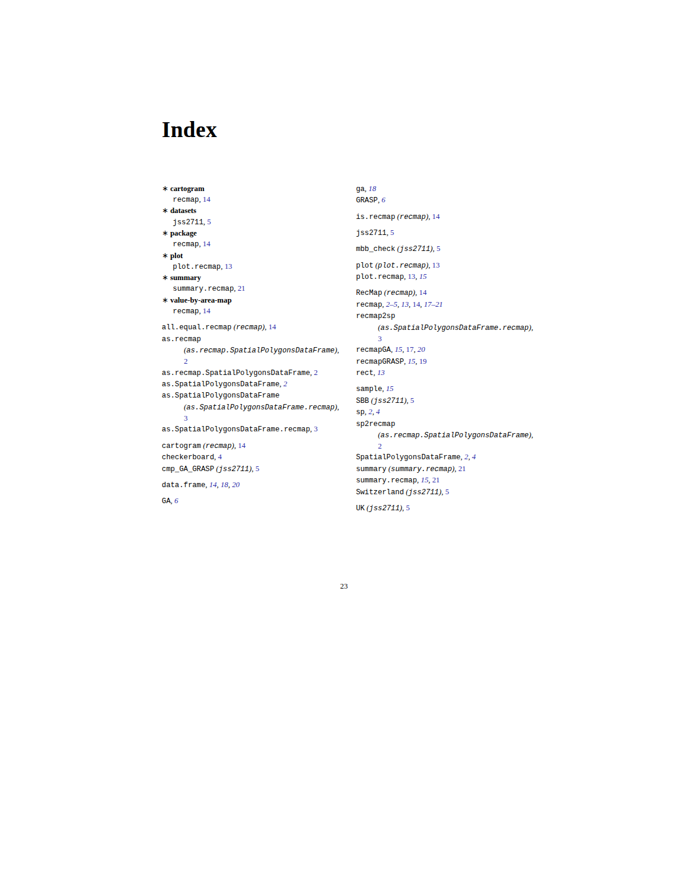Index
∗ cartogram
recmap, 14
∗ datasets
jss2711, 5
∗ package
recmap, 14
∗ plot
plot.recmap, 13
∗ summary
summary.recmap, 21
∗ value-by-area-map
recmap, 14
all.equal.recmap (recmap), 14
as.recmap
(as.recmap.SpatialPolygonsDataFrame),
2
as.recmap.SpatialPolygonsDataFrame, 2
as.SpatialPolygonsDataFrame, 2
as.SpatialPolygonsDataFrame
(as.SpatialPolygonsDataFrame.recmap),
3
as.SpatialPolygonsDataFrame.recmap, 3
cartogram (recmap), 14
checkerboard, 4
cmp_GA_GRASP (jss2711), 5
data.frame, 14, 18, 20
GA, 6
ga, 18
GRASP, 6
is.recmap (recmap), 14
jss2711, 5
mbb_check (jss2711), 5
plot (plot.recmap), 13
plot.recmap, 13, 15
RecMap (recmap), 14
recmap, 2–5, 13, 14, 17–21
recmap2sp
(as.SpatialPolygonsDataFrame.recmap),
3
recmapGA, 15, 17, 20
recmapGRASP, 15, 19
rect, 13
sample, 15
SBB (jss2711), 5
sp, 2, 4
sp2recmap
(as.recmap.SpatialPolygonsDataFrame),
2
SpatialPolygonsDataFrame, 2, 4
summary (summary.recmap), 21
summary.recmap, 15, 21
Switzerland (jss2711), 5
UK (jss2711), 5
23